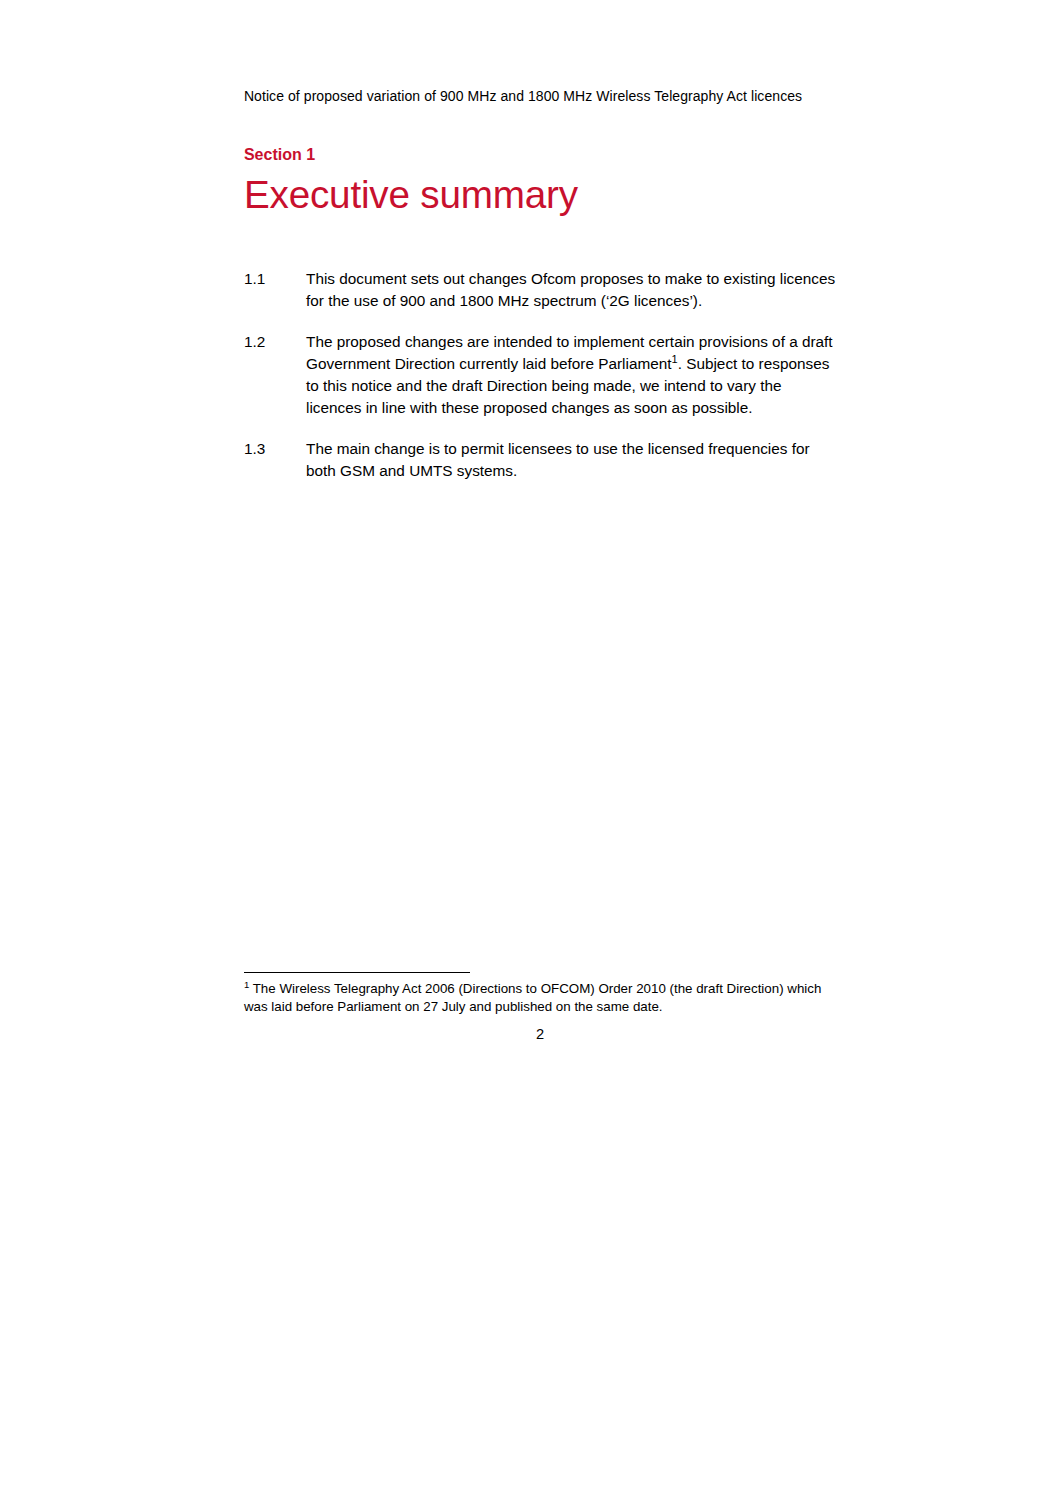Notice of proposed variation of 900 MHz and 1800 MHz Wireless Telegraphy Act licences
Section 1
Executive summary
1.1
This document sets out changes Ofcom proposes to make to existing licences for the use of 900 and 1800 MHz spectrum (‘2G licences’).
1.2
The proposed changes are intended to implement certain provisions of a draft Government Direction currently laid before Parliament1. Subject to responses to this notice and the draft Direction being made, we intend to vary the licences in line with these proposed changes as soon as possible.
1.3
The main change is to permit licensees to use the licensed frequencies for both GSM and UMTS systems.
1 The Wireless Telegraphy Act 2006 (Directions to OFCOM) Order 2010 (the draft Direction) which was laid before Parliament on 27 July and published on the same date.
2